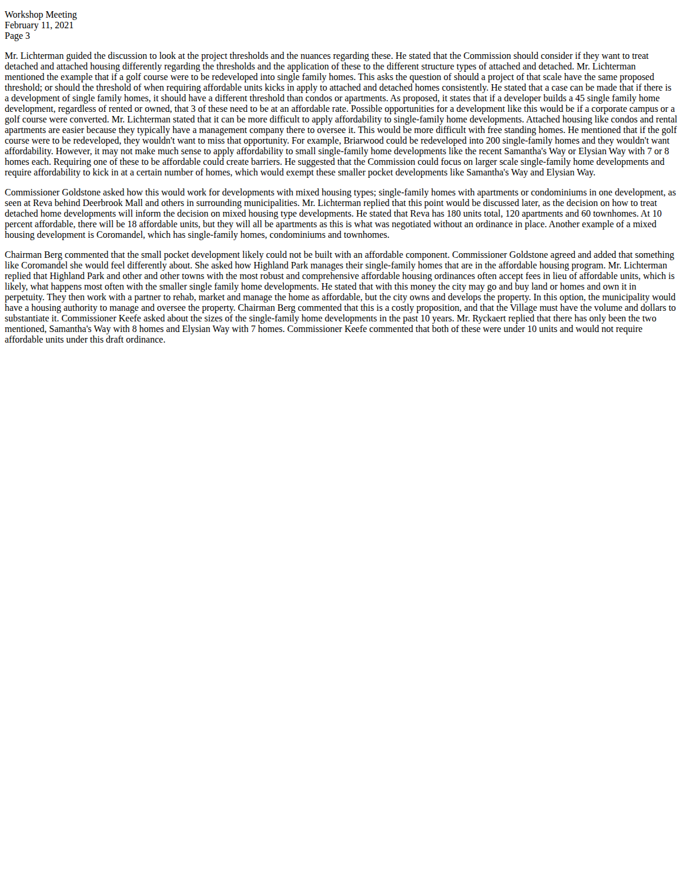Workshop Meeting
February 11, 2021
Page 3
Mr. Lichterman guided the discussion to look at the project thresholds and the nuances regarding these. He stated that the Commission should consider if they want to treat detached and attached housing differently regarding the thresholds and the application of these to the different structure types of attached and detached. Mr. Lichterman mentioned the example that if a golf course were to be redeveloped into single family homes. This asks the question of should a project of that scale have the same proposed threshold; or should the threshold of when requiring affordable units kicks in apply to attached and detached homes consistently. He stated that a case can be made that if there is a development of single family homes, it should have a different threshold than condos or apartments. As proposed, it states that if a developer builds a 45 single family home development, regardless of rented or owned, that 3 of these need to be at an affordable rate. Possible opportunities for a development like this would be if a corporate campus or a golf course were converted. Mr. Lichterman stated that it can be more difficult to apply affordability to single-family home developments. Attached housing like condos and rental apartments are easier because they typically have a management company there to oversee it. This would be more difficult with free standing homes. He mentioned that if the golf course were to be redeveloped, they wouldn't want to miss that opportunity. For example, Briarwood could be redeveloped into 200 single-family homes and they wouldn't want affordability. However, it may not make much sense to apply affordability to small single-family home developments like the recent Samantha's Way or Elysian Way with 7 or 8 homes each. Requiring one of these to be affordable could create barriers. He suggested that the Commission could focus on larger scale single-family home developments and require affordability to kick in at a certain number of homes, which would exempt these smaller pocket developments like Samantha's Way and Elysian Way.
Commissioner Goldstone asked how this would work for developments with mixed housing types; single-family homes with apartments or condominiums in one development, as seen at Reva behind Deerbrook Mall and others in surrounding municipalities. Mr. Lichterman replied that this point would be discussed later, as the decision on how to treat detached home developments will inform the decision on mixed housing type developments. He stated that Reva has 180 units total, 120 apartments and 60 townhomes. At 10 percent affordable, there will be 18 affordable units, but they will all be apartments as this is what was negotiated without an ordinance in place. Another example of a mixed housing development is Coromandel, which has single-family homes, condominiums and townhomes.
Chairman Berg commented that the small pocket development likely could not be built with an affordable component. Commissioner Goldstone agreed and added that something like Coromandel she would feel differently about. She asked how Highland Park manages their single-family homes that are in the affordable housing program. Mr. Lichterman replied that Highland Park and other and other towns with the most robust and comprehensive affordable housing ordinances often accept fees in lieu of affordable units, which is likely, what happens most often with the smaller single family home developments. He stated that with this money the city may go and buy land or homes and own it in perpetuity. They then work with a partner to rehab, market and manage the home as affordable, but the city owns and develops the property. In this option, the municipality would have a housing authority to manage and oversee the property. Chairman Berg commented that this is a costly proposition, and that the Village must have the volume and dollars to substantiate it. Commissioner Keefe asked about the sizes of the single-family home developments in the past 10 years. Mr. Ryckaert replied that there has only been the two mentioned, Samantha's Way with 8 homes and Elysian Way with 7 homes. Commissioner Keefe commented that both of these were under 10 units and would not require affordable units under this draft ordinance.